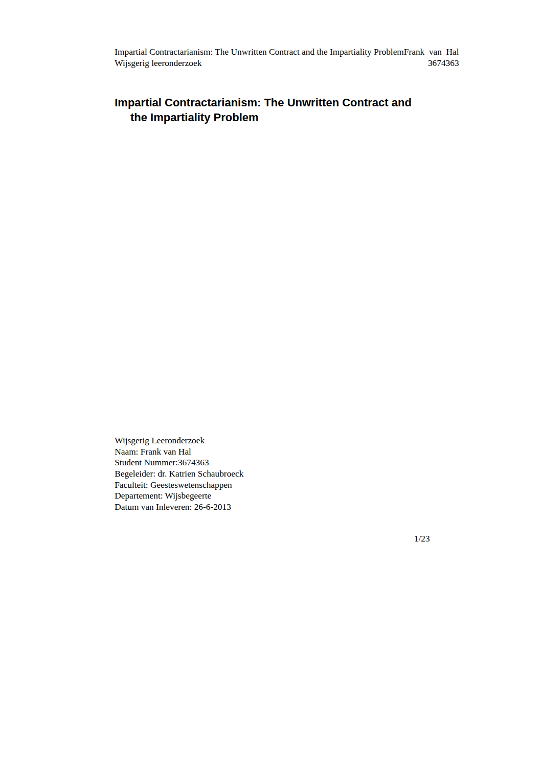| Impartial Contractarianism: The Unwritten Contract and the Impartiality Problem | Frank van Hal |
| Wijsgerig leeronderzoek | 3674363 |
Impartial Contractarianism: The Unwritten Contract and the Impartiality Problem
Wijsgerig Leeronderzoek
Naam: Frank van Hal
Student Nummer:3674363
Begeleider: dr. Katrien Schaubroeck
Faculteit: Geesteswetenschappen
Departement: Wijsbegeerte
Datum van Inleveren: 26-6-2013
1/23